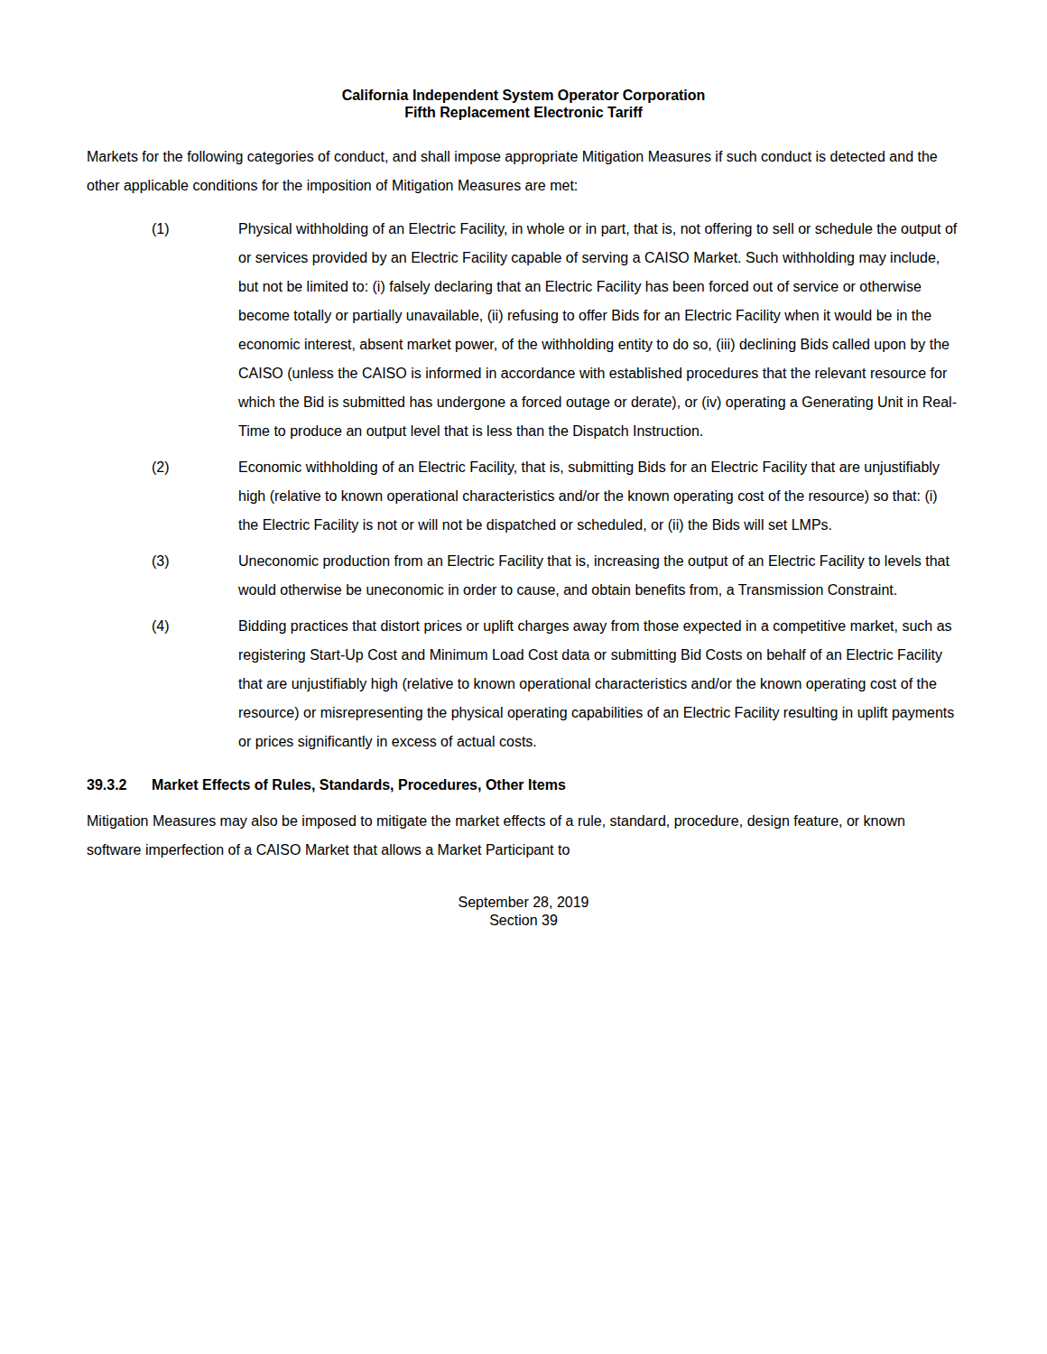California Independent System Operator Corporation
Fifth Replacement Electronic Tariff
Markets for the following categories of conduct, and shall impose appropriate Mitigation Measures if such conduct is detected and the other applicable conditions for the imposition of Mitigation Measures are met:
(1)
Physical withholding of an Electric Facility, in whole or in part, that is, not offering to sell or schedule the output of or services provided by an Electric Facility capable of serving a CAISO Market. Such withholding may include, but not be limited to: (i) falsely declaring that an Electric Facility has been forced out of service or otherwise become totally or partially unavailable, (ii) refusing to offer Bids for an Electric Facility when it would be in the economic interest, absent market power, of the withholding entity to do so, (iii) declining Bids called upon by the CAISO (unless the CAISO is informed in accordance with established procedures that the relevant resource for which the Bid is submitted has undergone a forced outage or derate), or (iv) operating a Generating Unit in Real-Time to produce an output level that is less than the Dispatch Instruction.
(2)
Economic withholding of an Electric Facility, that is, submitting Bids for an Electric Facility that are unjustifiably high (relative to known operational characteristics and/or the known operating cost of the resource) so that: (i) the Electric Facility is not or will not be dispatched or scheduled, or (ii) the Bids will set LMPs.
(3)
Uneconomic production from an Electric Facility that is, increasing the output of an Electric Facility to levels that would otherwise be uneconomic in order to cause, and obtain benefits from, a Transmission Constraint.
(4)
Bidding practices that distort prices or uplift charges away from those expected in a competitive market, such as registering Start-Up Cost and Minimum Load Cost data or submitting Bid Costs on behalf of an Electric Facility that are unjustifiably high (relative to known operational characteristics and/or the known operating cost of the resource) or misrepresenting the physical operating capabilities of an Electric Facility resulting in uplift payments or prices significantly in excess of actual costs.
39.3.2 Market Effects of Rules, Standards, Procedures, Other Items
Mitigation Measures may also be imposed to mitigate the market effects of a rule, standard, procedure, design feature, or known software imperfection of a CAISO Market that allows a Market Participant to
September 28, 2019
Section 39